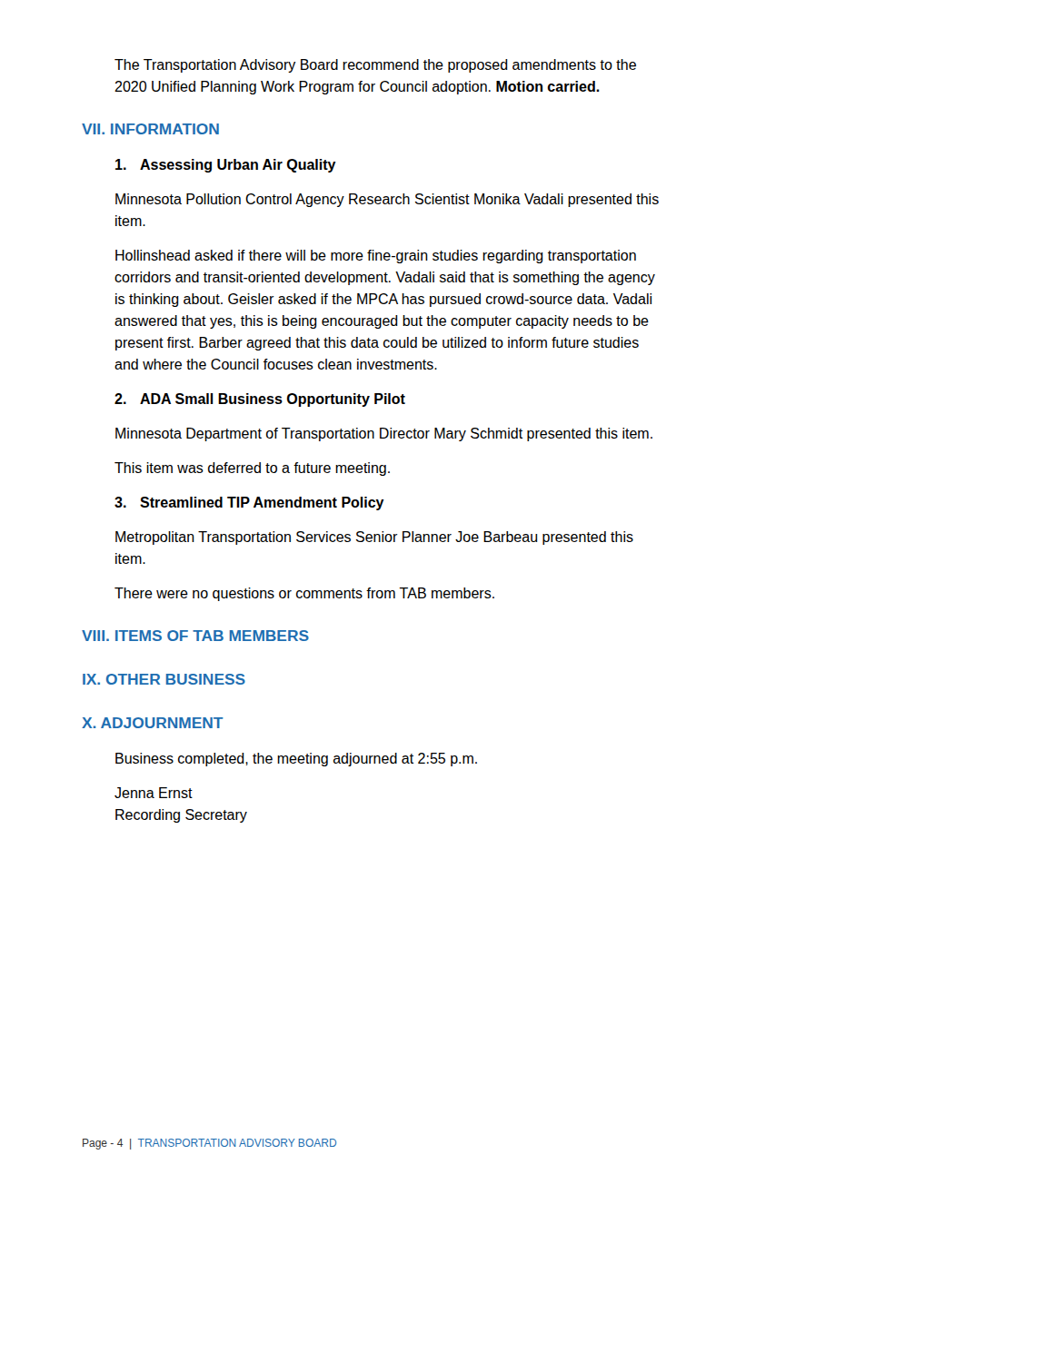The Transportation Advisory Board recommend the proposed amendments to the 2020 Unified Planning Work Program for Council adoption. Motion carried.
VII. INFORMATION
1.
Assessing Urban Air Quality
Minnesota Pollution Control Agency Research Scientist Monika Vadali presented this item.
Hollinshead asked if there will be more fine-grain studies regarding transportation corridors and transit-oriented development. Vadali said that is something the agency is thinking about. Geisler asked if the MPCA has pursued crowd-source data. Vadali answered that yes, this is being encouraged but the computer capacity needs to be present first. Barber agreed that this data could be utilized to inform future studies and where the Council focuses clean investments.
2.
ADA Small Business Opportunity Pilot
Minnesota Department of Transportation Director Mary Schmidt presented this item.
This item was deferred to a future meeting.
3.
Streamlined TIP Amendment Policy
Metropolitan Transportation Services Senior Planner Joe Barbeau presented this item.
There were no questions or comments from TAB members.
VIII. ITEMS OF TAB MEMBERS
IX. OTHER BUSINESS
X. ADJOURNMENT
Business completed, the meeting adjourned at 2:55 p.m.
Jenna Ernst
Recording Secretary
Page - 4 | TRANSPORTATION ADVISORY BOARD